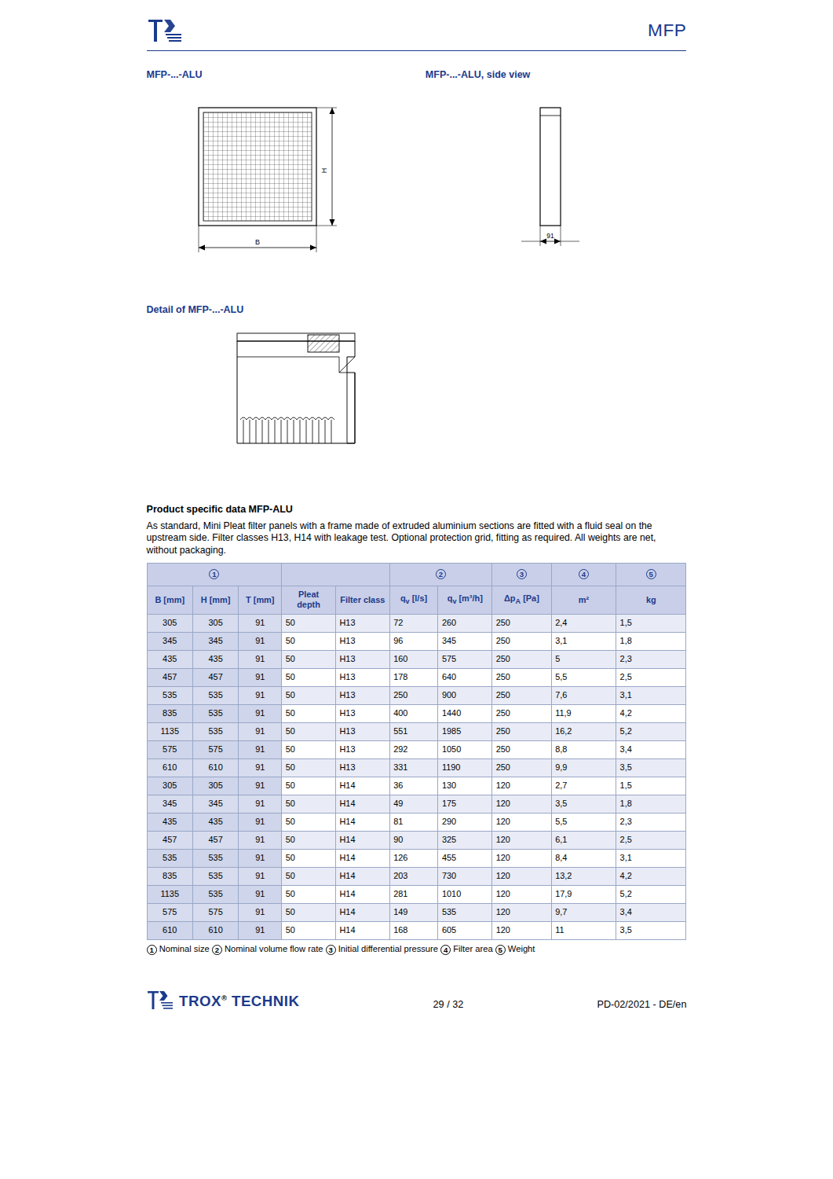MFP
MFP-...-ALU
H B
MFP-...-ALU, side view
91
Detail of MFP-...-ALU
Product specific data MFP-ALU
As standard, Mini Pleat filter panels with a frame made of extruded aluminium sections are fitted with a fluid seal on the upstream side. Filter classes H13, H14 with leakage test. Optional protection grid, fitting as required. All weights are net, without packaging.
| 1 | | 2 | 3 | 4 | 5 |
| --- | --- | --- | --- | --- | --- |
| B [mm] | H [mm] | T [mm] | Pleat depth | Filter class | q v [l/s] | q v [m³/h] | Δp A [Pa] | m² | kg |
| 305 | 305 | 91 | 50 | H13 | 72 | 260 | 250 | 2,4 | 1,5 |
| 345 | 345 | 91 | 50 | H13 | 96 | 345 | 250 | 3,1 | 1,8 |
| 435 | 435 | 91 | 50 | H13 | 160 | 575 | 250 | 5 | 2,3 |
| 457 | 457 | 91 | 50 | H13 | 178 | 640 | 250 | 5,5 | 2,5 |
| 535 | 535 | 91 | 50 | H13 | 250 | 900 | 250 | 7,6 | 3,1 |
| 835 | 535 | 91 | 50 | H13 | 400 | 1440 | 250 | 11,9 | 4,2 |
| 1135 | 535 | 91 | 50 | H13 | 551 | 1985 | 250 | 16,2 | 5,2 |
| 575 | 575 | 91 | 50 | H13 | 292 | 1050 | 250 | 8,8 | 3,4 |
| 610 | 610 | 91 | 50 | H13 | 331 | 1190 | 250 | 9,9 | 3,5 |
| 305 | 305 | 91 | 50 | H14 | 36 | 130 | 120 | 2,7 | 1,5 |
| 345 | 345 | 91 | 50 | H14 | 49 | 175 | 120 | 3,5 | 1,8 |
| 435 | 435 | 91 | 50 | H14 | 81 | 290 | 120 | 5,5 | 2,3 |
| 457 | 457 | 91 | 50 | H14 | 90 | 325 | 120 | 6,1 | 2,5 |
| 535 | 535 | 91 | 50 | H14 | 126 | 455 | 120 | 8,4 | 3,1 |
| 835 | 535 | 91 | 50 | H14 | 203 | 730 | 120 | 13,2 | 4,2 |
| 1135 | 535 | 91 | 50 | H14 | 281 | 1010 | 120 | 17,9 | 5,2 |
| 575 | 575 | 91 | 50 | H14 | 149 | 535 | 120 | 9,7 | 3,4 |
| 610 | 610 | 91 | 50 | H14 | 168 | 605 | 120 | 11 | 3,5 |
1 Nominal size 2 Nominal volume flow rate 3 Initial differential pressure 4 Filter area 5 Weight
TROX® TECHNIK
29 / 32
PD-02/2021 - DE/en